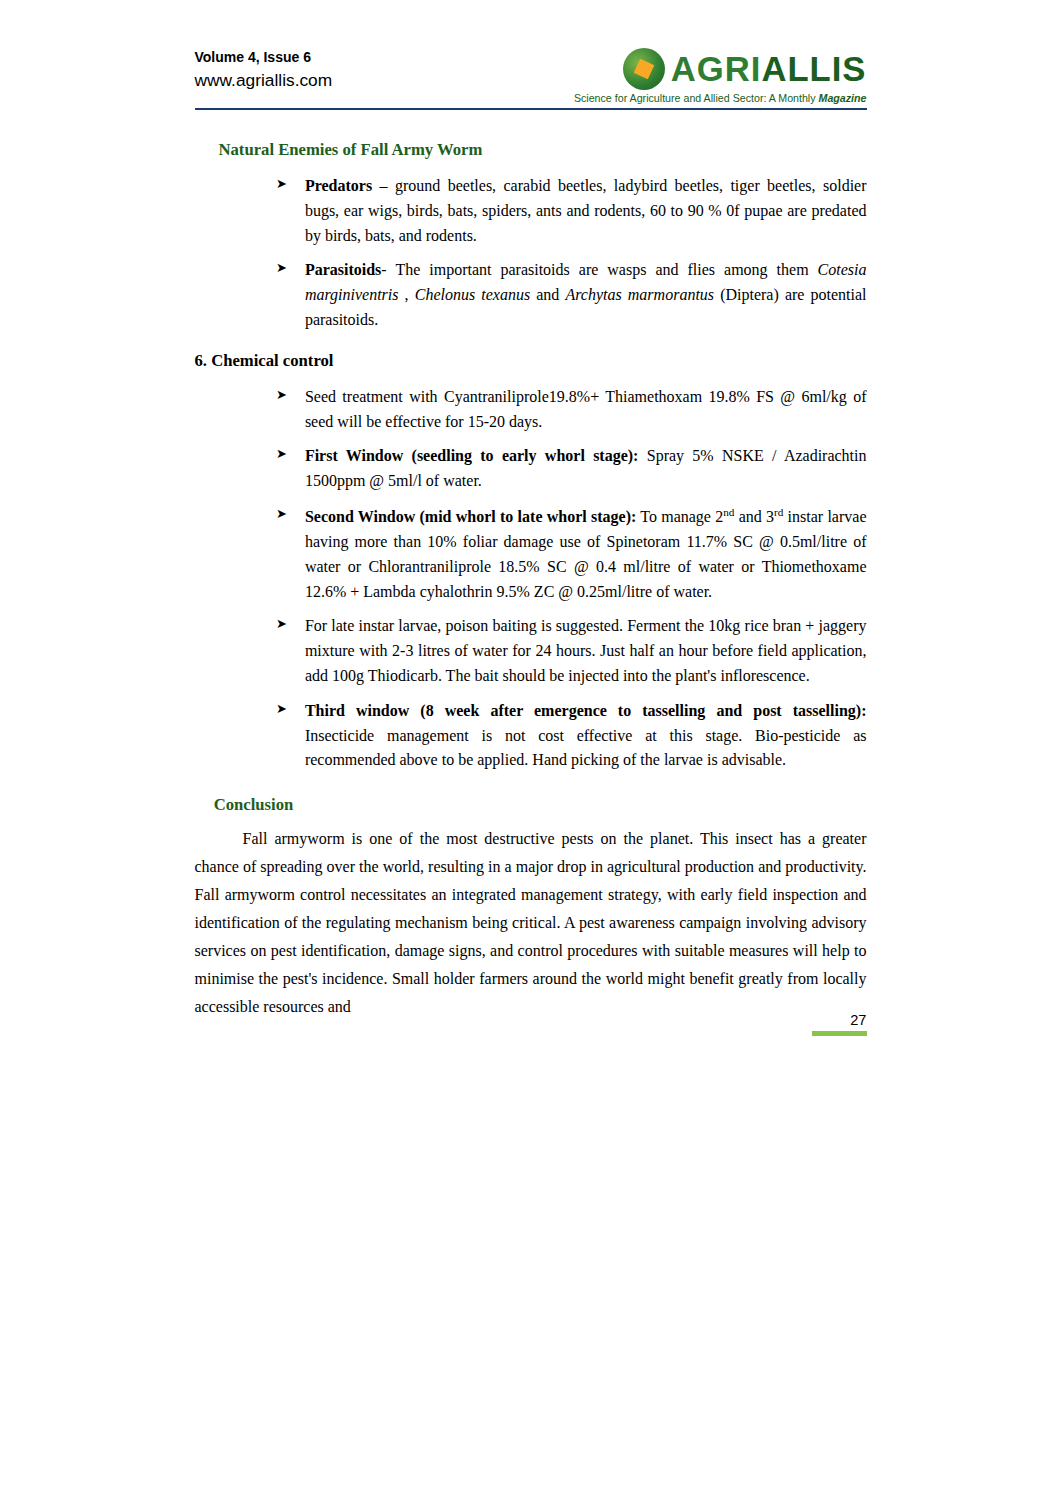Volume 4, Issue 6
www.agriallis.com
AGRI ALLIS
Science for Agriculture and Allied Sector: A Monthly Magazine
Natural Enemies of Fall Army Worm
Predators – ground beetles, carabid beetles, ladybird beetles, tiger beetles, soldier bugs, ear wigs, birds, bats, spiders, ants and rodents, 60 to 90 % 0f pupae are predated by birds, bats, and rodents.
Parasitoids- The important parasitoids are wasps and flies among them Cotesia marginiventris , Chelonus texanus and Archytas marmorantus (Diptera) are potential parasitoids.
6. Chemical control
Seed treatment with Cyantraniliprole19.8%+ Thiamethoxam 19.8% FS @ 6ml/kg of seed will be effective for 15-20 days.
First Window (seedling to early whorl stage): Spray 5% NSKE / Azadirachtin 1500ppm @ 5ml/l of water.
Second Window (mid whorl to late whorl stage): To manage 2nd and 3rd instar larvae having more than 10% foliar damage use of Spinetoram 11.7% SC @ 0.5ml/litre of water or Chlorantraniliprole 18.5% SC @ 0.4 ml/litre of water or Thiomethoxame 12.6% + Lambda cyhalothrin 9.5% ZC @ 0.25ml/litre of water.
For late instar larvae, poison baiting is suggested. Ferment the 10kg rice bran + jaggery mixture with 2-3 litres of water for 24 hours. Just half an hour before field application, add 100g Thiodicarb. The bait should be injected into the plant's inflorescence.
Third window (8 week after emergence to tasselling and post tasselling): Insecticide management is not cost effective at this stage. Bio-pesticide as recommended above to be applied. Hand picking of the larvae is advisable.
Conclusion
Fall armyworm is one of the most destructive pests on the planet. This insect has a greater chance of spreading over the world, resulting in a major drop in agricultural production and productivity. Fall armyworm control necessitates an integrated management strategy, with early field inspection and identification of the regulating mechanism being critical. A pest awareness campaign involving advisory services on pest identification, damage signs, and control procedures with suitable measures will help to minimise the pest's incidence. Small holder farmers around the world might benefit greatly from locally accessible resources and
27